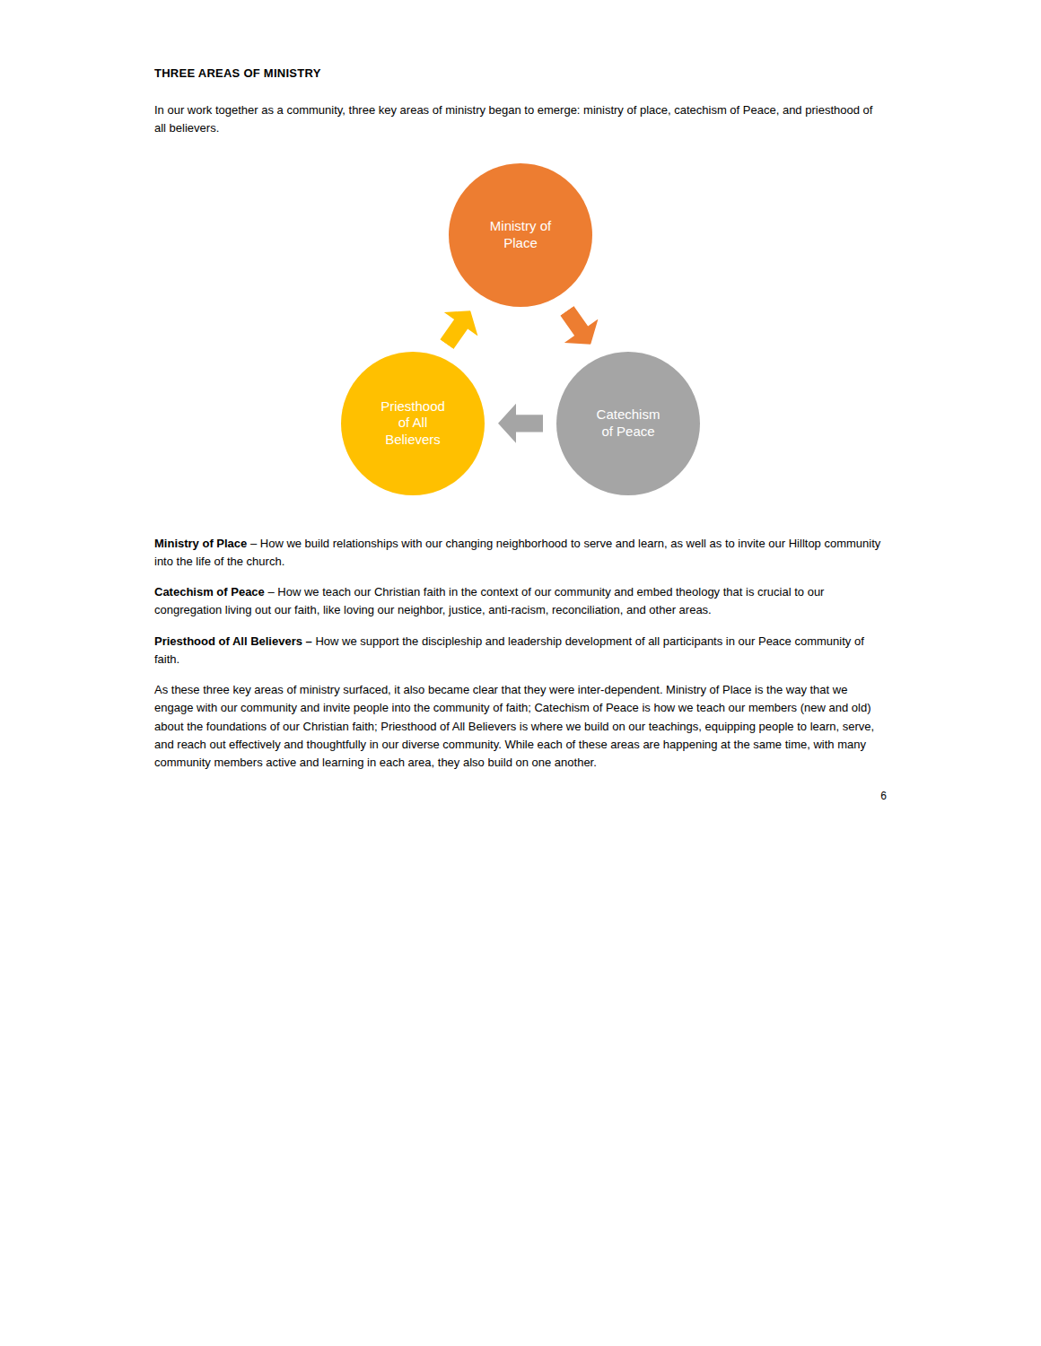THREE AREAS OF MINISTRY
In our work together as a community, three key areas of ministry began to emerge: ministry of place, catechism of Peace, and priesthood of all believers.
Ministry of
Place
Catechism
of Peace
Priesthood
of All
Believers
Ministry of Place – How we build relationships with our changing neighborhood to serve and learn, as well as to invite our Hilltop community into the life of the church.
Catechism of Peace – How we teach our Christian faith in the context of our community and embed theology that is crucial to our congregation living out our faith, like loving our neighbor, justice, anti-racism, reconciliation, and other areas.
Priesthood of All Believers – How we support the discipleship and leadership development of all participants in our Peace community of faith.
As these three key areas of ministry surfaced, it also became clear that they were inter-dependent. Ministry of Place is the way that we engage with our community and invite people into the community of faith; Catechism of Peace is how we teach our members (new and old) about the foundations of our Christian faith; Priesthood of All Believers is where we build on our teachings, equipping people to learn, serve, and reach out effectively and thoughtfully in our diverse community. While each of these areas are happening at the same time, with many community members active and learning in each area, they also build on one another.
6